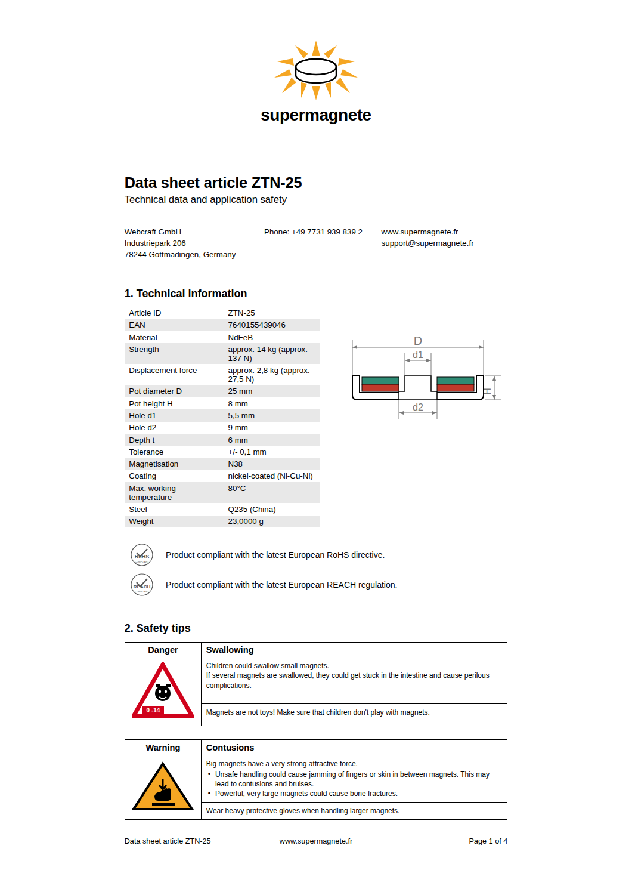supermagnete
Data sheet article ZTN-25
Technical data and application safety
Webcraft GmbH
Industriepark 206
78244 Gottmadingen, Germany
Phone: +49 7731 939 839 2
www.supermagnete.fr
support@supermagnete.fr
1. Technical information
| Article ID | ZTN-25 |
| EAN | 7640155439046 |
| Material | NdFeB |
| Strength | approx. 14 kg (approx. 137 N) |
| Displacement force | approx. 2,8 kg (approx. 27,5 N) |
| Pot diameter D | 25 mm |
| Pot height H | 8 mm |
| Hole d1 | 5,5 mm |
| Hole d2 | 9 mm |
| Depth t | 6 mm |
| Tolerance | +/- 0,1 mm |
| Magnetisation | N38 |
| Coating | nickel-coated (Ni-Cu-Ni) |
| Max. working temperature | 80°C |
| Steel | Q235 (China) |
| Weight | 23,0000 g |
D d1 d2 H
RoHS COMPLIANT Product compliant with the latest European RoHS directive.
REACH COMPLIANT Product compliant with the latest European REACH regulation.
2. Safety tips
| Danger | Swallowing |
| --- | --- |
| 0 -14 | Children could swallow small magnets. If several magnets are swallowed, they could get stuck in the intestine and cause perilous complications. |
| Magnets are not toys! Make sure that children don't play with magnets. |
| Warning | Contusions |
| --- | --- |
| | Big magnets have a very strong attractive force. Unsafe handling could cause jamming of fingers or skin in between magnets. This may lead to contusions and bruises. Powerful, very large magnets could cause bone fractures. |
| Wear heavy protective gloves when handling larger magnets. |
Data sheet article ZTN-25
www.supermagnete.fr
Page 1 of 4